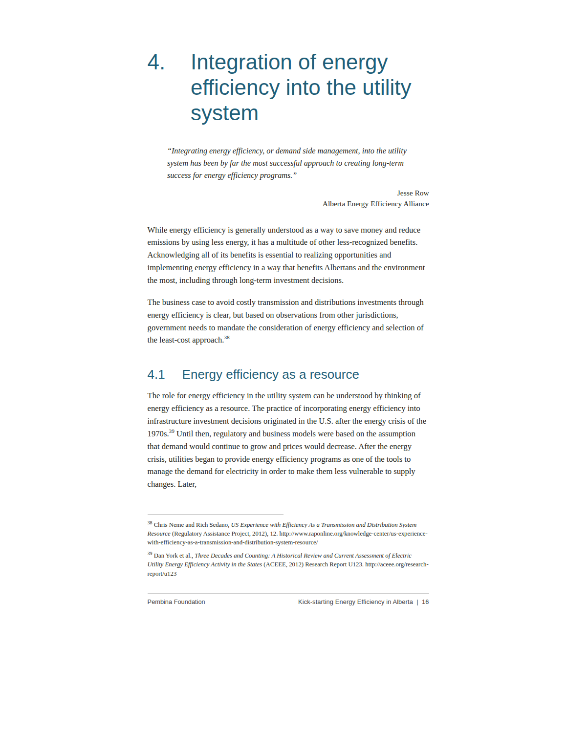4. Integration of energy efficiency into the utility system
“Integrating energy efficiency, or demand side management, into the utility system has been by far the most successful approach to creating long-term success for energy efficiency programs.”
Jesse Row
Alberta Energy Efficiency Alliance
While energy efficiency is generally understood as a way to save money and reduce emissions by using less energy, it has a multitude of other less-recognized benefits. Acknowledging all of its benefits is essential to realizing opportunities and implementing energy efficiency in a way that benefits Albertans and the environment the most, including through long-term investment decisions.
The business case to avoid costly transmission and distributions investments through energy efficiency is clear, but based on observations from other jurisdictions, government needs to mandate the consideration of energy efficiency and selection of the least-cost approach.38
4.1 Energy efficiency as a resource
The role for energy efficiency in the utility system can be understood by thinking of energy efficiency as a resource. The practice of incorporating energy efficiency into infrastructure investment decisions originated in the U.S. after the energy crisis of the 1970s.39 Until then, regulatory and business models were based on the assumption that demand would continue to grow and prices would decrease. After the energy crisis, utilities began to provide energy efficiency programs as one of the tools to manage the demand for electricity in order to make them less vulnerable to supply changes. Later,
38 Chris Neme and Rich Sedano, US Experience with Efficiency As a Transmission and Distribution System Resource (Regulatory Assistance Project, 2012), 12. http://www.raponline.org/knowledge-center/us-experience-with-efficiency-as-a-transmission-and-distribution-system-resource/
39 Dan York et al., Three Decades and Counting: A Historical Review and Current Assessment of Electric Utility Energy Efficiency Activity in the States (ACEEE, 2012) Research Report U123. http://aceee.org/research-report/u123
Pembina Foundation
Kick-starting Energy Efficiency in Alberta | 16